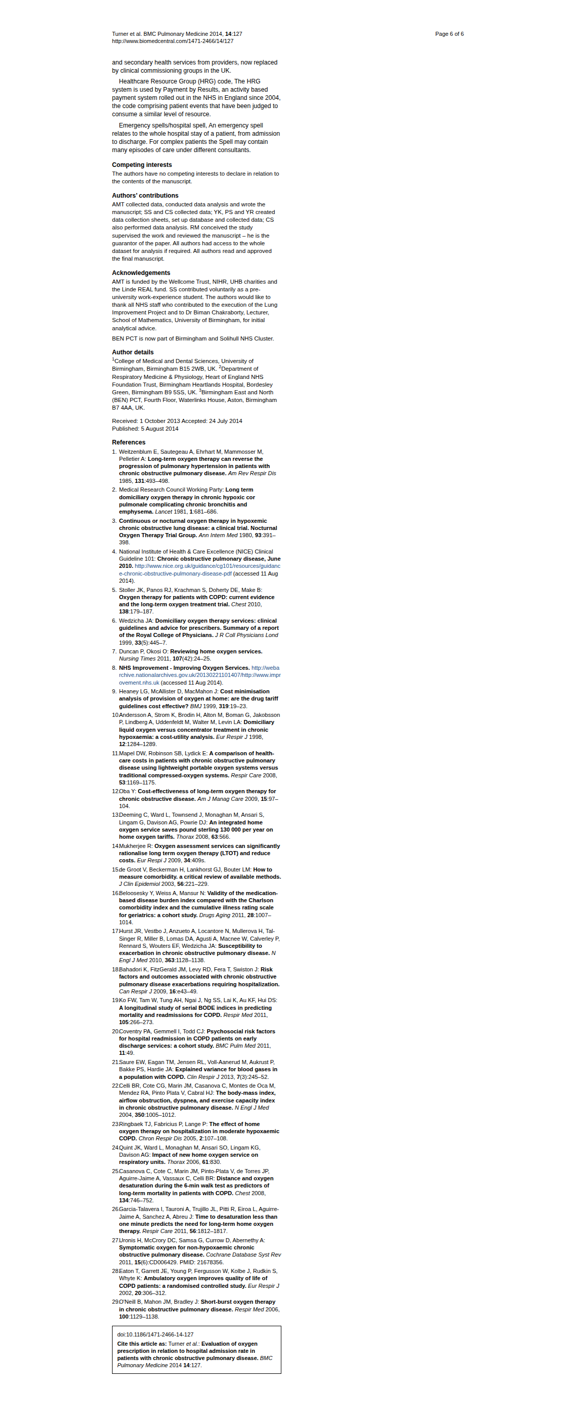Turner et al. BMC Pulmonary Medicine 2014, 14:127
http://www.biomedcentral.com/1471-2466/14/127
Page 6 of 6
and secondary health services from providers, now replaced by clinical commissioning groups in the UK.
Healthcare Resource Group (HRG) code, The HRG system is used by Payment by Results, an activity based payment system rolled out in the NHS in England since 2004, the code comprising patient events that have been judged to consume a similar level of resource.
Emergency spells/hospital spell, An emergency spell relates to the whole hospital stay of a patient, from admission to discharge. For complex patients the Spell may contain many episodes of care under different consultants.
Competing interests
The authors have no competing interests to declare in relation to the contents of the manuscript.
Authors’ contributions
AMT collected data, conducted data analysis and wrote the manuscript; SS and CS collected data; YK, PS and YR created data collection sheets, set up database and collected data; CS also performed data analysis. RM conceived the study supervised the work and reviewed the manuscript – he is the guarantor of the paper. All authors had access to the whole dataset for analysis if required. All authors read and approved the final manuscript.
Acknowledgements
AMT is funded by the Wellcome Trust, NIHR, UHB charities and the Linde REAL fund. SS contributed voluntarily as a pre-university work-experience student. The authors would like to thank all NHS staff who contributed to the execution of the Lung Improvement Project and to Dr Biman Chakraborty, Lecturer, School of Mathematics, University of Birmingham, for initial analytical advice.
BEN PCT is now part of Birmingham and Solihull NHS Cluster.
Author details
1College of Medical and Dental Sciences, University of Birmingham, Birmingham B15 2WB, UK. 2Department of Respiratory Medicine & Physiology, Heart of England NHS Foundation Trust, Birmingham Heartlands Hospital, Bordesley Green, Birmingham B9 5SS, UK. 3Birmingham East and North (BEN) PCT, Fourth Floor, Waterlinks House, Aston, Birmingham B7 4AA, UK.
Received: 1 October 2013 Accepted: 24 July 2014
Published: 5 August 2014
References
Weitzenblum E, Sautegeau A, Ehrhart M, Mammosser M, Pelletier A: Long-term oxygen therapy can reverse the progression of pulmonary hypertension in patients with chronic obstructive pulmonary disease. Am Rev Respir Dis 1985, 131:493–498.
Medical Research Council Working Party: Long term domiciliary oxygen therapy in chronic hypoxic cor pulmonale complicating chronic bronchitis and emphysema. Lancet 1981, 1:681–686.
Continuous or nocturnal oxygen therapy in hypoxemic chronic obstructive lung disease: a clinical trial. Nocturnal Oxygen Therapy Trial Group. Ann Intern Med 1980, 93:391–398.
National Institute of Health & Care Excellence (NICE) Clinical Guideline 101: Chronic obstructive pulmonary disease, June 2010. http://www.nice.org.uk/guidance/cg101/resources/guidance-chronic-obstructive-pulmonary-disease-pdf (accessed 11 Aug 2014).
Stoller JK, Panos RJ, Krachman S, Doherty DE, Make B: Oxygen therapy for patients with COPD: current evidence and the long-term oxygen treatment trial. Chest 2010, 138:179–187.
Wedzicha JA: Domiciliary oxygen therapy services: clinical guidelines and advice for prescribers. Summary of a report of the Royal College of Physicians. J R Coll Physicians Lond 1999, 33(5):445–7.
Duncan P, Okosi O: Reviewing home oxygen services. Nursing Times 2011, 107(42):24–25.
NHS Improvement - Improving Oxygen Services. http://webarchive.nationalarchives.gov.uk/20130221101407/http://www.improvement.nhs.uk (accessed 11 Aug 2014).
Heaney LG, McAllister D, MacMahon J: Cost minimisation analysis of provision of oxygen at home: are the drug tariff guidelines cost effective? BMJ 1999, 319:19–23.
Andersson A, Strom K, Brodin H, Alton M, Boman G, Jakobsson P, Lindberg A, Uddenfeldt M, Walter M, Levin LA: Domiciliary liquid oxygen versus concentrator treatment in chronic hypoxaemia: a cost-utility analysis. Eur Respir J 1998, 12:1284–1289.
Mapel DW, Robinson SB, Lydick E: A comparison of health-care costs in patients with chronic obstructive pulmonary disease using lightweight portable oxygen systems versus traditional compressed-oxygen systems. Respir Care 2008, 53:1169–1175.
Oba Y: Cost-effectiveness of long-term oxygen therapy for chronic obstructive disease. Am J Manag Care 2009, 15:97–104.
Deeming C, Ward L, Townsend J, Monaghan M, Ansari S, Lingam G, Davison AG, Powrie DJ: An integrated home oxygen service saves pound sterling 130 000 per year on home oxygen tariffs. Thorax 2008, 63:566.
Mukherjee R: Oxygen assessment services can significantly rationalise long term oxygen therapy (LTOT) and reduce costs. Eur Respi J 2009, 34:409s.
de Groot V, Beckerman H, Lankhorst GJ, Bouter LM: How to measure comorbidity. a critical review of available methods. J Clin Epidemiol 2003, 56:221–229.
Beloosesky Y, Weiss A, Mansur N: Validity of the medication-based disease burden index compared with the Charlson comorbidity index and the cumulative illness rating scale for geriatrics: a cohort study. Drugs Aging 2011, 28:1007–1014.
Hurst JR, Vestbo J, Anzueto A, Locantore N, Mullerova H, Tal-Singer R, Miller B, Lomas DA, Agusti A, Macnee W, Calverley P, Rennard S, Wouters EF, Wedzicha JA: Susceptibility to exacerbation in chronic obstructive pulmonary disease. N Engl J Med 2010, 363:1128–1138.
Bahadori K, FitzGerald JM, Levy RD, Fera T, Swiston J: Risk factors and outcomes associated with chronic obstructive pulmonary disease exacerbations requiring hospitalization. Can Respir J 2009, 16:e43–49.
Ko FW, Tam W, Tung AH, Ngai J, Ng SS, Lai K, Au KF, Hui DS: A longitudinal study of serial BODE indices in predicting mortality and readmissions for COPD. Respir Med 2011, 105:266–273.
Coventry PA, Gemmell I, Todd CJ: Psychosocial risk factors for hospital readmission in COPD patients on early discharge services: a cohort study. BMC Pulm Med 2011, 11:49.
Saure EW, Eagan TM, Jensen RL, Voll-Aanerud M, Aukrust P, Bakke PS, Hardie JA: Explained variance for blood gases in a population with COPD. Clin Respir J 2013, 7(3):245–52.
Celli BR, Cote CG, Marin JM, Casanova C, Montes de Oca M, Mendez RA, Pinto Plata V, Cabral HJ: The body-mass index, airflow obstruction, dyspnea, and exercise capacity index in chronic obstructive pulmonary disease. N Engl J Med 2004, 350:1005–1012.
Ringbaek TJ, Fabricius P, Lange P: The effect of home oxygen therapy on hospitalization in moderate hypoxaemic COPD. Chron Respir Dis 2005, 2:107–108.
Quint JK, Ward L, Monaghan M, Ansari SO, Lingam KG, Davison AG: Impact of new home oxygen service on respiratory units. Thorax 2006, 61:830.
Casanova C, Cote C, Marin JM, Pinto-Plata V, de Torres JP, Aguirre-Jaime A, Vassaux C, Celli BR: Distance and oxygen desaturation during the 6-min walk test as predictors of long-term mortality in patients with COPD. Chest 2008, 134:746–752.
Garcia-Talavera I, Tauroni A, Trujillo JL, Pitti R, Eiroa L, Aguirre-Jaime A, Sanchez A, Abreu J: Time to desaturation less than one minute predicts the need for long-term home oxygen therapy. Respir Care 2011, 56:1812–1817.
Uronis H, McCrory DC, Samsa G, Currow D, Abernethy A: Symptomatic oxygen for non-hypoxaemic chronic obstructive pulmonary disease. Cochrane Database Syst Rev 2011, 15(6):CD006429. PMID: 21678356.
Eaton T, Garrett JE, Young P, Fergusson W, Kolbe J, Rudkin S, Whyte K: Ambulatory oxygen improves quality of life of COPD patients: a randomised controlled study. Eur Respir J 2002, 20:306–312.
O'Neill B, Mahon JM, Bradley J: Short-burst oxygen therapy in chronic obstructive pulmonary disease. Respir Med 2006, 100:1129–1138.
doi:10.1186/1471-2466-14-127
Cite this article as: Turner et al.: Evaluation of oxygen prescription in relation to hospital admission rate in patients with chronic obstructive pulmonary disease. BMC Pulmonary Medicine 2014 14:127.